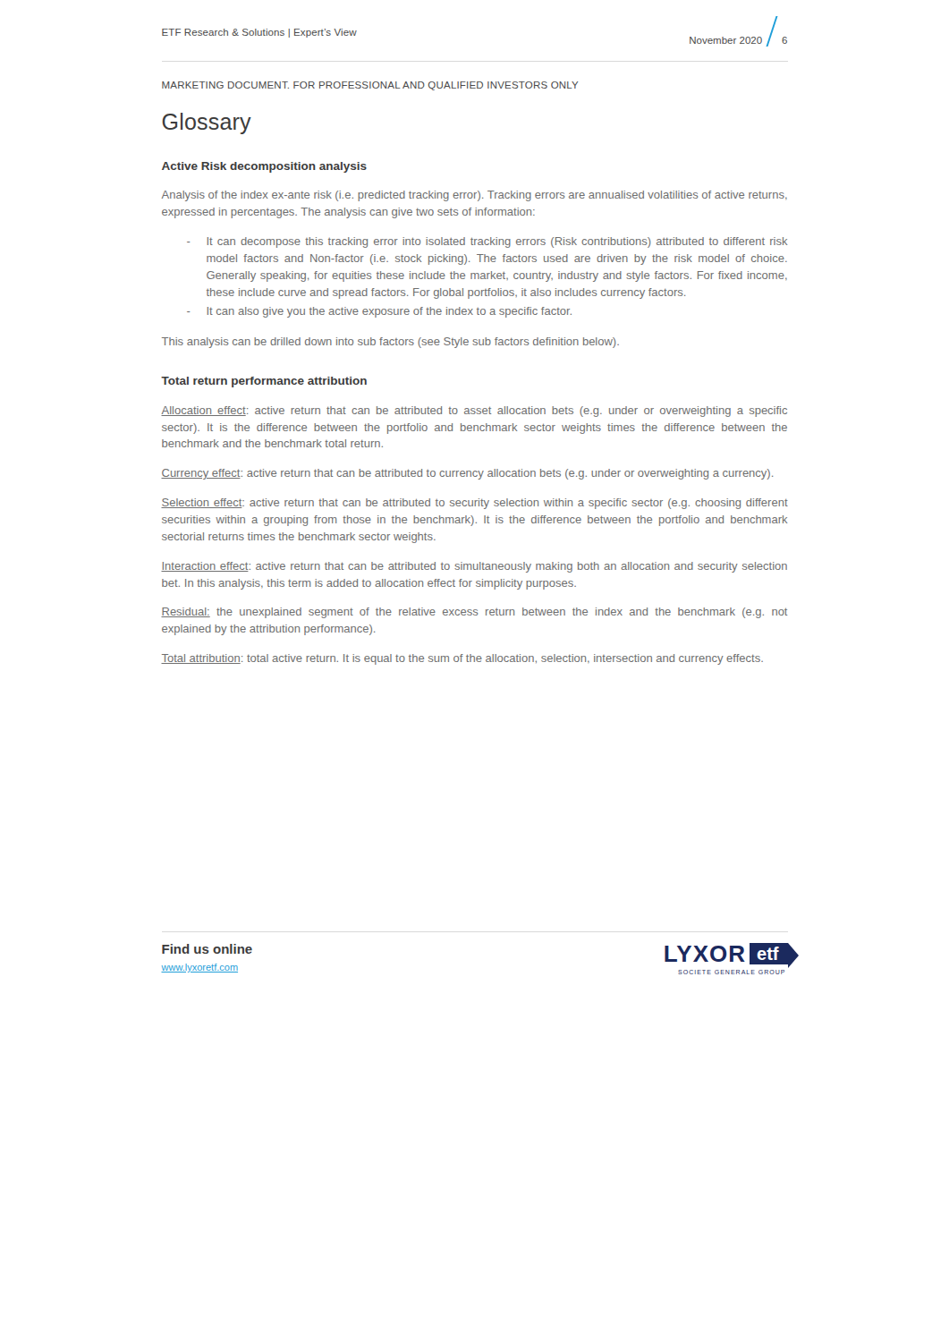ETF Research & Solutions | Expert’s View
November 2020 6
MARKETING DOCUMENT. FOR PROFESSIONAL AND QUALIFIED INVESTORS ONLY
Glossary
Active Risk decomposition analysis
Analysis of the index ex-ante risk (i.e. predicted tracking error). Tracking errors are annualised volatilities of active returns, expressed in percentages. The analysis can give two sets of information:
It can decompose this tracking error into isolated tracking errors (Risk contributions) attributed to different risk model factors and Non-factor (i.e. stock picking). The factors used are driven by the risk model of choice. Generally speaking, for equities these include the market, country, industry and style factors. For fixed income, these include curve and spread factors. For global portfolios, it also includes currency factors.
It can also give you the active exposure of the index to a specific factor.
This analysis can be drilled down into sub factors (see Style sub factors definition below).
Total return performance attribution
Allocation effect: active return that can be attributed to asset allocation bets (e.g. under or overweighting a specific sector). It is the difference between the portfolio and benchmark sector weights times the difference between the benchmark and the benchmark total return.
Currency effect: active return that can be attributed to currency allocation bets (e.g. under or overweighting a currency).
Selection effect: active return that can be attributed to security selection within a specific sector (e.g. choosing different securities within a grouping from those in the benchmark). It is the difference between the portfolio and benchmark sectorial returns times the benchmark sector weights.
Interaction effect: active return that can be attributed to simultaneously making both an allocation and security selection bet. In this analysis, this term is added to allocation effect for simplicity purposes.
Residual: the unexplained segment of the relative excess return between the index and the benchmark (e.g. not explained by the attribution performance).
Total attribution: total active return. It is equal to the sum of the allocation, selection, intersection and currency effects.
Find us online
www.lyxoretf.com
LYXOR etf
SOCIETE GENERALE GROUP